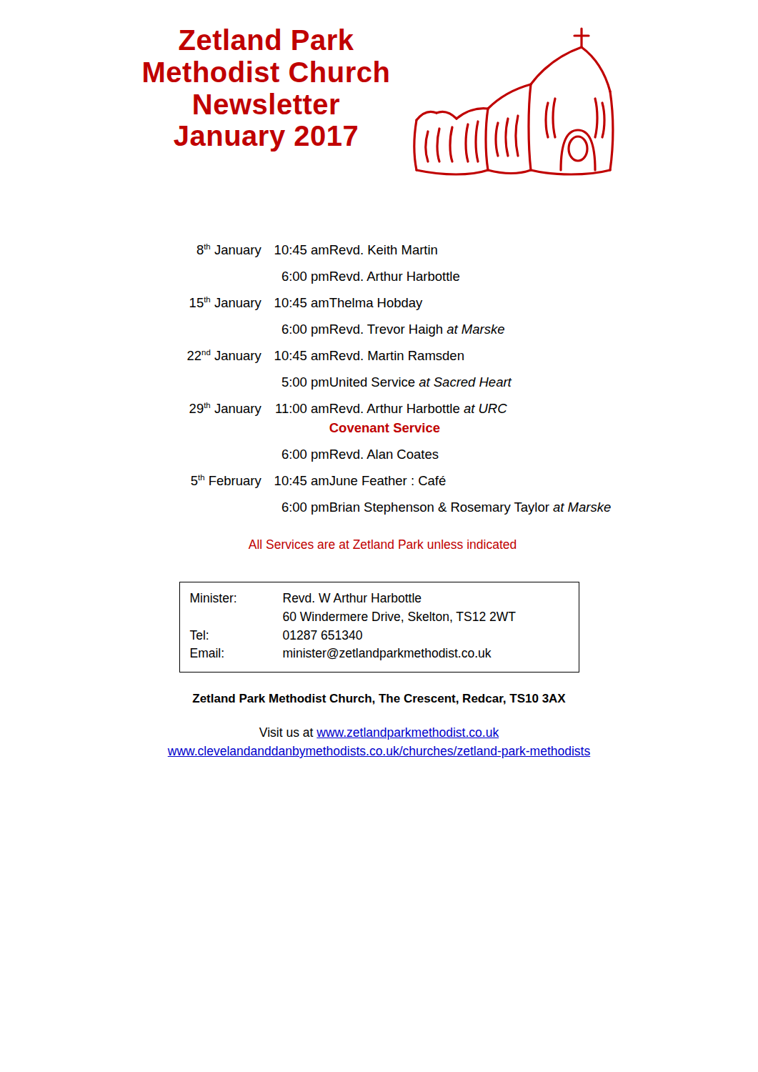Zetland Park Methodist Church Newsletter January 2017
| 8 th January | 10:45 am | Revd. Keith Martin |
| | 6:00 pm | Revd. Arthur Harbottle |
| 15 th January | 10:45 am | Thelma Hobday |
| | 6:00 pm | Revd. Trevor Haigh at Marske |
| 22 nd January | 10:45 am | Revd. Martin Ramsden |
| | 5:00 pm | United Service at Sacred Heart |
| 29 th January | 11:00 am | Revd. Arthur Harbottle at URC Covenant Service |
| | 6:00 pm | Revd. Alan Coates |
| 5 th February | 10:45 am | June Feather : Café |
| | 6:00 pm | Brian Stephenson & Rosemary Taylor at Marske |
All Services are at Zetland Park unless indicated
| Minister: | Revd. W Arthur Harbottle |
| | 60 Windermere Drive, Skelton, TS12 2WT |
| Tel: | 01287 651340 |
| Email: | minister@zetlandparkmethodist.co.uk |
Zetland Park Methodist Church, The Crescent, Redcar, TS10 3AX
Visit us at www.zetlandparkmethodist.co.uk
www.clevelandanddanbymethodists.co.uk/churches/zetland-park-methodists